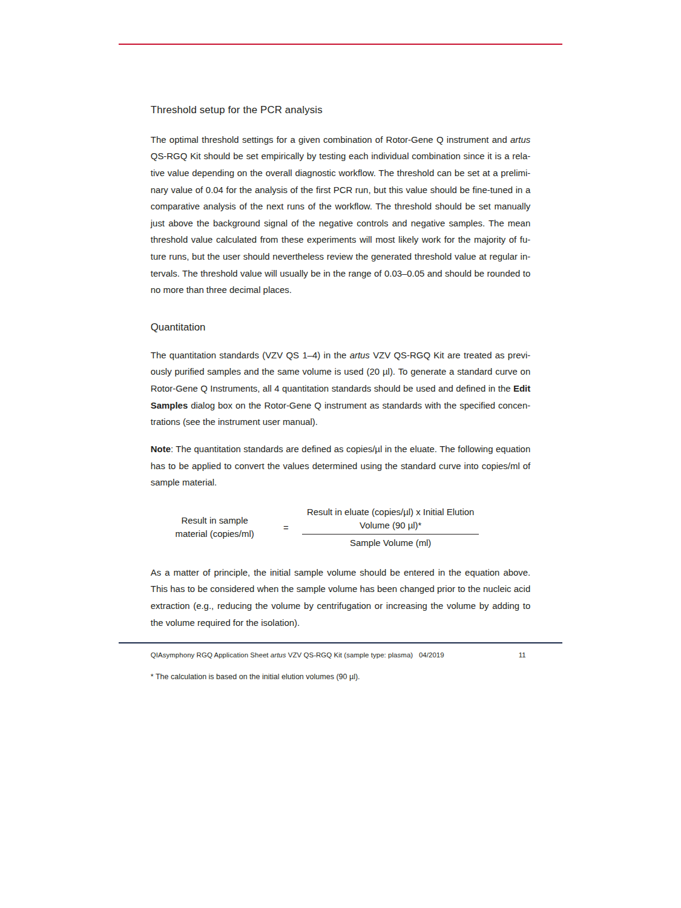Threshold setup for the PCR analysis
The optimal threshold settings for a given combination of Rotor-Gene Q instrument and artus QS-RGQ Kit should be set empirically by testing each individual combination since it is a relative value depending on the overall diagnostic workflow. The threshold can be set at a preliminary value of 0.04 for the analysis of the first PCR run, but this value should be fine-tuned in a comparative analysis of the next runs of the workflow. The threshold should be set manually just above the background signal of the negative controls and negative samples. The mean threshold value calculated from these experiments will most likely work for the majority of future runs, but the user should nevertheless review the generated threshold value at regular intervals. The threshold value will usually be in the range of 0.03–0.05 and should be rounded to no more than three decimal places.
Quantitation
The quantitation standards (VZV QS 1–4) in the artus VZV QS-RGQ Kit are treated as previously purified samples and the same volume is used (20 µl). To generate a standard curve on Rotor-Gene Q Instruments, all 4 quantitation standards should be used and defined in the Edit Samples dialog box on the Rotor-Gene Q instrument as standards with the specified concentrations (see the instrument user manual).
Note: The quantitation standards are defined as copies/µl in the eluate. The following equation has to be applied to convert the values determined using the standard curve into copies/ml of sample material.
Result in sample
material (copies/ml)
=
Result in eluate (copies/µl) x Initial Elution Volume (90 µl)*
Sample Volume (ml)
As a matter of principle, the initial sample volume should be entered in the equation above. This has to be considered when the sample volume has been changed prior to the nucleic acid extraction (e.g., reducing the volume by centrifugation or increasing the volume by adding to the volume required for the isolation).
* The calculation is based on the initial elution volumes (90 µl).
QIAsymphony RGQ Application Sheet artus VZV QS-RGQ Kit (sample type: plasma) 04/2019
11